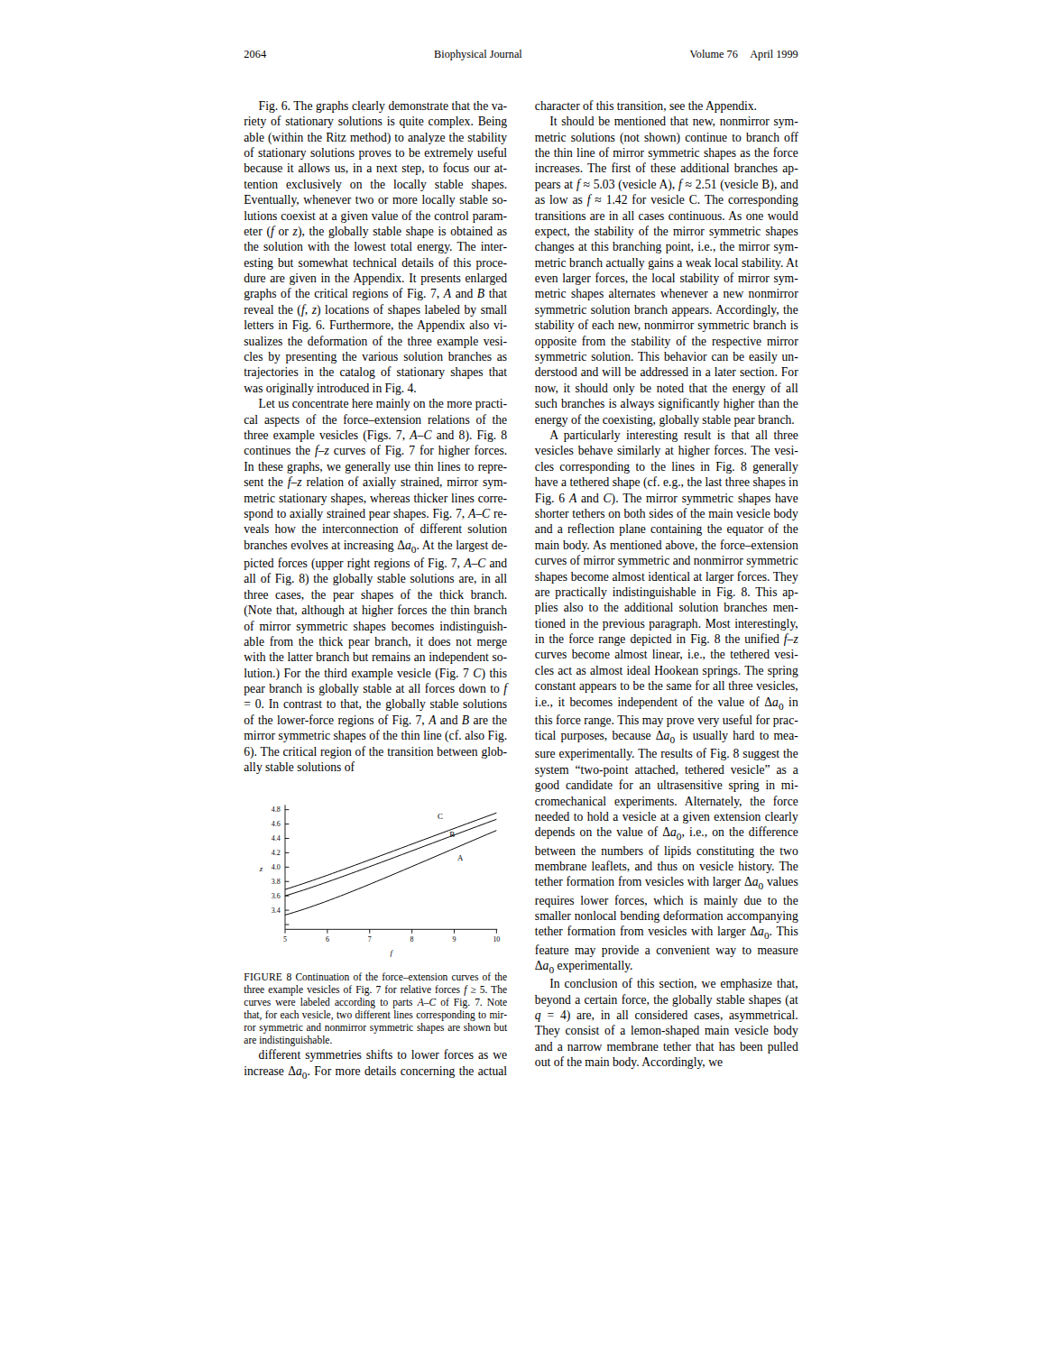2064
Biophysical Journal
Volume 76April 1999
Fig. 6. The graphs clearly demonstrate that the variety of stationary solutions is quite complex. Being able (within the Ritz method) to analyze the stability of stationary solutions proves to be extremely useful because it allows us, in a next step, to focus our attention exclusively on the locally stable shapes. Eventually, whenever two or more locally stable solutions coexist at a given value of the control parameter (f or z), the globally stable shape is obtained as the solution with the lowest total energy. The interesting but somewhat technical details of this procedure are given in the Appendix. It presents enlarged graphs of the critical regions of Fig. 7, A and B that reveal the (f, z) locations of shapes labeled by small letters in Fig. 6. Furthermore, the Appendix also visualizes the deformation of the three example vesicles by presenting the various solution branches as trajectories in the catalog of stationary shapes that was originally introduced in Fig. 4.
Let us concentrate here mainly on the more practical aspects of the force–extension relations of the three example vesicles (Figs. 7, A–C and 8). Fig. 8 continues the f–z curves of Fig. 7 for higher forces. In these graphs, we generally use thin lines to represent the f–z relation of axially strained, mirror symmetric stationary shapes, whereas thicker lines correspond to axially strained pear shapes. Fig. 7, A–C reveals how the interconnection of different solution branches evolves at increasing Δa0. At the largest depicted forces (upper right regions of Fig. 7, A–C and all of Fig. 8) the globally stable solutions are, in all three cases, the pear shapes of the thick branch. (Note that, although at higher forces the thin branch of mirror symmetric shapes becomes indistinguishable from the thick pear branch, it does not merge with the latter branch but remains an independent solution.) For the third example vesicle (Fig. 7 C) this pear branch is globally stable at all forces down to f = 0. In contrast to that, the globally stable solutions of the lower-force regions of Fig. 7, A and B are the mirror symmetric shapes of the thin line (cf. also Fig. 6). The critical region of the transition between globally stable solutions of
4.8 4.6 4.4 4.2 4.0 3.8 3.6 3.4 z 5 6 7 8 9 10 f C B A
FIGURE 8 Continuation of the force–extension curves of the three example vesicles of Fig. 7 for relative forces f ≥ 5. The curves were labeled according to parts A–C of Fig. 7. Note that, for each vesicle, two different lines corresponding to mirror symmetric and nonmirror symmetric shapes are shown but are indistinguishable.
different symmetries shifts to lower forces as we increase Δa0. For more details concerning the actual character of this transition, see the Appendix.
It should be mentioned that new, nonmirror symmetric solutions (not shown) continue to branch off the thin line of mirror symmetric shapes as the force increases. The first of these additional branches appears at f ≈ 5.03 (vesicle A), f ≈ 2.51 (vesicle B), and as low as f ≈ 1.42 for vesicle C. The corresponding transitions are in all cases continuous. As one would expect, the stability of the mirror symmetric shapes changes at this branching point, i.e., the mirror symmetric branch actually gains a weak local stability. At even larger forces, the local stability of mirror symmetric shapes alternates whenever a new nonmirror symmetric solution branch appears. Accordingly, the stability of each new, nonmirror symmetric branch is opposite from the stability of the respective mirror symmetric solution. This behavior can be easily understood and will be addressed in a later section. For now, it should only be noted that the energy of all such branches is always significantly higher than the energy of the coexisting, globally stable pear branch.
A particularly interesting result is that all three vesicles behave similarly at higher forces. The vesicles corresponding to the lines in Fig. 8 generally have a tethered shape (cf. e.g., the last three shapes in Fig. 6 A and C). The mirror symmetric shapes have shorter tethers on both sides of the main vesicle body and a reflection plane containing the equator of the main body. As mentioned above, the force–extension curves of mirror symmetric and nonmirror symmetric shapes become almost identical at larger forces. They are practically indistinguishable in Fig. 8. This applies also to the additional solution branches mentioned in the previous paragraph. Most interestingly, in the force range depicted in Fig. 8 the unified f–z curves become almost linear, i.e., the tethered vesicles act as almost ideal Hookean springs. The spring constant appears to be the same for all three vesicles, i.e., it becomes independent of the value of Δa0 in this force range. This may prove very useful for practical purposes, because Δa0 is usually hard to measure experimentally. The results of Fig. 8 suggest the system “two-point attached, tethered vesicle” as a good candidate for an ultrasensitive spring in micromechanical experiments. Alternately, the force needed to hold a vesicle at a given extension clearly depends on the value of Δa0, i.e., on the difference between the numbers of lipids constituting the two membrane leaflets, and thus on vesicle history. The tether formation from vesicles with larger Δa0 values requires lower forces, which is mainly due to the smaller nonlocal bending deformation accompanying tether formation from vesicles with larger Δa0. This feature may provide a convenient way to measure Δa0 experimentally.
In conclusion of this section, we emphasize that, beyond a certain force, the globally stable shapes (at q = 4) are, in all considered cases, asymmetrical. They consist of a lemon-shaped main vesicle body and a narrow membrane tether that has been pulled out of the main body. Accordingly, we